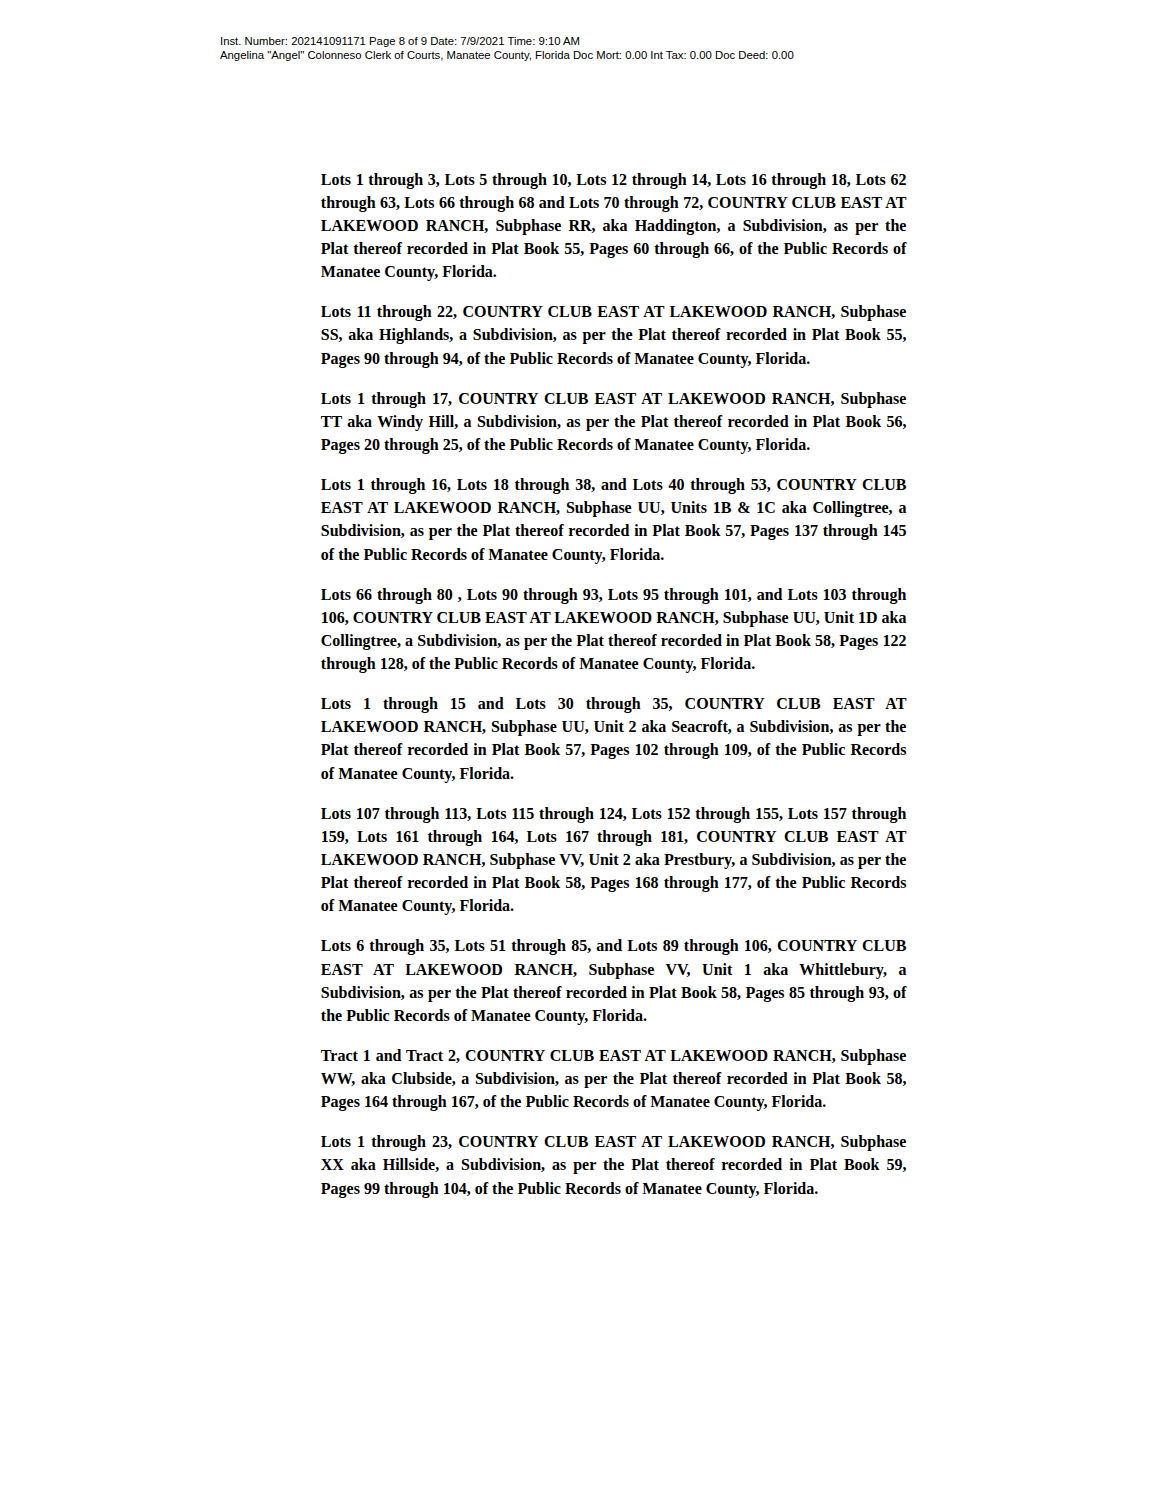Inst. Number: 202141091171 Page 8 of 9 Date: 7/9/2021 Time: 9:10 AM
Angelina "Angel" Colonneso Clerk of Courts, Manatee County, Florida Doc Mort: 0.00 Int Tax: 0.00 Doc Deed: 0.00
Lots 1 through 3, Lots 5 through 10, Lots 12 through 14, Lots 16 through 18, Lots 62 through 63, Lots 66 through 68 and Lots 70 through 72, COUNTRY CLUB EAST AT LAKEWOOD RANCH, Subphase RR, aka Haddington, a Subdivision, as per the Plat thereof recorded in Plat Book 55, Pages 60 through 66, of the Public Records of Manatee County, Florida.
Lots 11 through 22, COUNTRY CLUB EAST AT LAKEWOOD RANCH, Subphase SS, aka Highlands, a Subdivision, as per the Plat thereof recorded in Plat Book 55, Pages 90 through 94, of the Public Records of Manatee County, Florida.
Lots 1 through 17, COUNTRY CLUB EAST AT LAKEWOOD RANCH, Subphase TT aka Windy Hill, a Subdivision, as per the Plat thereof recorded in Plat Book 56, Pages 20 through 25, of the Public Records of Manatee County, Florida.
Lots 1 through 16, Lots 18 through 38, and Lots 40 through 53, COUNTRY CLUB EAST AT LAKEWOOD RANCH, Subphase UU, Units 1B & 1C aka Collingtree, a Subdivision, as per the Plat thereof recorded in Plat Book 57, Pages 137 through 145 of the Public Records of Manatee County, Florida.
Lots 66 through 80 , Lots 90 through 93, Lots 95 through 101, and Lots 103 through 106, COUNTRY CLUB EAST AT LAKEWOOD RANCH, Subphase UU, Unit 1D aka Collingtree, a Subdivision, as per the Plat thereof recorded in Plat Book 58, Pages 122 through 128, of the Public Records of Manatee County, Florida.
Lots 1 through 15 and Lots 30 through 35, COUNTRY CLUB EAST AT LAKEWOOD RANCH, Subphase UU, Unit 2 aka Seacroft, a Subdivision, as per the Plat thereof recorded in Plat Book 57, Pages 102 through 109, of the Public Records of Manatee County, Florida.
Lots 107 through 113, Lots 115 through 124, Lots 152 through 155, Lots 157 through 159, Lots 161 through 164, Lots 167 through 181, COUNTRY CLUB EAST AT LAKEWOOD RANCH, Subphase VV, Unit 2 aka Prestbury, a Subdivision, as per the Plat thereof recorded in Plat Book 58, Pages 168 through 177, of the Public Records of Manatee County, Florida.
Lots 6 through 35, Lots 51 through 85, and Lots 89 through 106, COUNTRY CLUB EAST AT LAKEWOOD RANCH, Subphase VV, Unit 1 aka Whittlebury, a Subdivision, as per the Plat thereof recorded in Plat Book 58, Pages 85 through 93, of the Public Records of Manatee County, Florida.
Tract 1 and Tract 2, COUNTRY CLUB EAST AT LAKEWOOD RANCH, Subphase WW, aka Clubside, a Subdivision, as per the Plat thereof recorded in Plat Book 58, Pages 164 through 167, of the Public Records of Manatee County, Florida.
Lots 1 through 23, COUNTRY CLUB EAST AT LAKEWOOD RANCH, Subphase XX aka Hillside, a Subdivision, as per the Plat thereof recorded in Plat Book 59, Pages 99 through 104, of the Public Records of Manatee County, Florida.